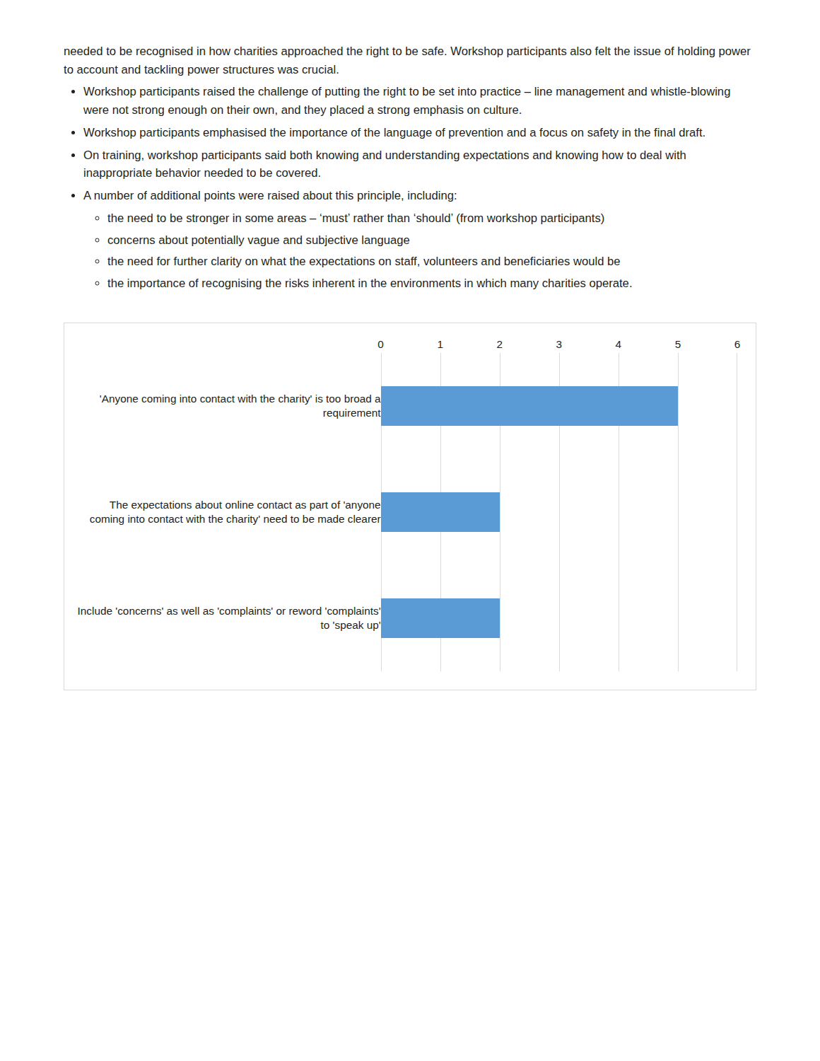needed to be recognised in how charities approached the right to be safe. Workshop participants also felt the issue of holding power to account and tackling power structures was crucial.
Workshop participants raised the challenge of putting the right to be set into practice – line management and whistle-blowing were not strong enough on their own, and they placed a strong emphasis on culture.
Workshop participants emphasised the importance of the language of prevention and a focus on safety in the final draft.
On training, workshop participants said both knowing and understanding expectations and knowing how to deal with inappropriate behavior needed to be covered.
A number of additional points were raised about this principle, including:
the need to be stronger in some areas – ‘must’ rather than ‘should’ (from workshop participants)
concerns about potentially vague and subjective language
the need for further clarity on what the expectations on staff, volunteers and beneficiaries would be
the importance of recognising the risks inherent in the environments in which many charities operate.
| | 0 1 2 3 4 5 6 |
| 'Anyone coming into contact with the charity' is too broad a requirement | |
| The expectations about online contact as part of 'anyone coming into contact with the charity' need to be made clearer | |
| Include 'concerns' as well as 'complaints' or reword 'complaints' to 'speak up' | |